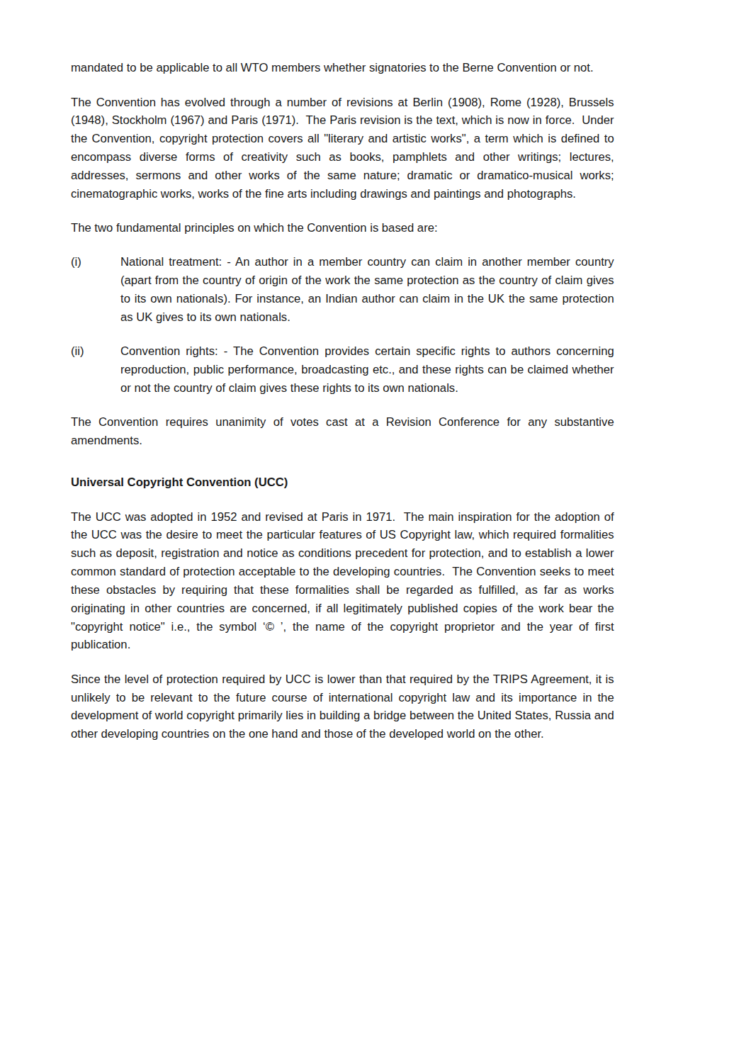mandated to be applicable to all WTO members whether signatories to the Berne Convention or not.
The Convention has evolved through a number of revisions at Berlin (1908), Rome (1928), Brussels (1948), Stockholm (1967) and Paris (1971). The Paris revision is the text, which is now in force. Under the Convention, copyright protection covers all "literary and artistic works", a term which is defined to encompass diverse forms of creativity such as books, pamphlets and other writings; lectures, addresses, sermons and other works of the same nature; dramatic or dramatico-musical works; cinematographic works, works of the fine arts including drawings and paintings and photographs.
The two fundamental principles on which the Convention is based are:
(i) National treatment: - An author in a member country can claim in another member country (apart from the country of origin of the work the same protection as the country of claim gives to its own nationals). For instance, an Indian author can claim in the UK the same protection as UK gives to its own nationals.
(ii) Convention rights: - The Convention provides certain specific rights to authors concerning reproduction, public performance, broadcasting etc., and these rights can be claimed whether or not the country of claim gives these rights to its own nationals.
The Convention requires unanimity of votes cast at a Revision Conference for any substantive amendments.
Universal Copyright Convention (UCC)
The UCC was adopted in 1952 and revised at Paris in 1971. The main inspiration for the adoption of the UCC was the desire to meet the particular features of US Copyright law, which required formalities such as deposit, registration and notice as conditions precedent for protection, and to establish a lower common standard of protection acceptable to the developing countries. The Convention seeks to meet these obstacles by requiring that these formalities shall be regarded as fulfilled, as far as works originating in other countries are concerned, if all legitimately published copies of the work bear the "copyright notice" i.e., the symbol ‘© ’, the name of the copyright proprietor and the year of first publication.
Since the level of protection required by UCC is lower than that required by the TRIPS Agreement, it is unlikely to be relevant to the future course of international copyright law and its importance in the development of world copyright primarily lies in building a bridge between the United States, Russia and other developing countries on the one hand and those of the developed world on the other.